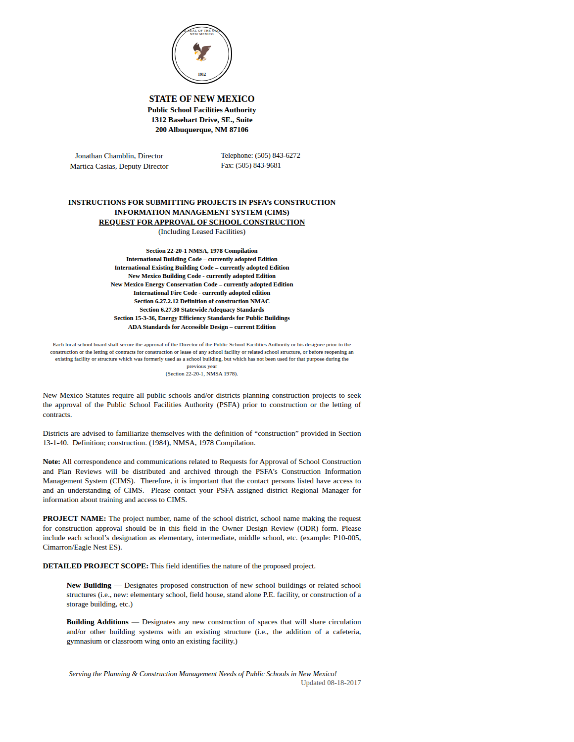GREAT SEAL OF THE STATE OF NEW MEXICO
🦅
1912
STATE OF NEW MEXICO
Public School Facilities Authority
1312 Basehart Drive, SE., Suite
200 Albuquerque, NM 87106
Jonathan Chamblin, Director
Martica Casias, Deputy Director
Telephone: (505) 843-6272
Fax: (505) 843-9681
INSTRUCTIONS FOR SUBMITTING PROJECTS IN PSFA’s CONSTRUCTION INFORMATION MANAGEMENT SYSTEM (CIMS)
REQUEST FOR APPROVAL OF SCHOOL CONSTRUCTION
(Including Leased Facilities)
Section 22-20-1 NMSA, 1978 Compilation
International Building Code – currently adopted Edition
International Existing Building Code – currently adopted Edition
New Mexico Building Code - currently adopted Edition
New Mexico Energy Conservation Code – currently adopted Edition
International Fire Code - currently adopted edition
Section 6.27.2.12 Definition of construction NMAC
Section 6.27.30 Statewide Adequacy Standards
Section 15-3-36, Energy Efficiency Standards for Public Buildings
ADA Standards for Accessible Design – current Edition
Each local school board shall secure the approval of the Director of the Public School Facilities Authority or his designee prior to the construction or the letting of contracts for construction or lease of any school facility or related school structure, or before reopening an existing facility or structure which was formerly used as a school building, but which has not been used for that purpose during the previous year
(Section 22-20-1, NMSA 1978).
New Mexico Statutes require all public schools and/or districts planning construction projects to seek the approval of the Public School Facilities Authority (PSFA) prior to construction or the letting of contracts.
Districts are advised to familiarize themselves with the definition of “construction” provided in Section 13-1-40. Definition; construction. (1984), NMSA, 1978 Compilation.
Note: All correspondence and communications related to Requests for Approval of School Construction and Plan Reviews will be distributed and archived through the PSFA’s Construction Information Management System (CIMS). Therefore, it is important that the contact persons listed have access to and an understanding of CIMS. Please contact your PSFA assigned district Regional Manager for information about training and access to CIMS.
PROJECT NAME: The project number, name of the school district, school name making the request for construction approval should be in this field in the Owner Design Review (ODR) form. Please include each school’s designation as elementary, intermediate, middle school, etc. (example: P10-005, Cimarron/Eagle Nest ES).
DETAILED PROJECT SCOPE: This field identifies the nature of the proposed project.
New Building — Designates proposed construction of new school buildings or related school structures (i.e., new: elementary school, field house, stand alone P.E. facility, or construction of a storage building, etc.)
Building Additions — Designates any new construction of spaces that will share circulation and/or other building systems with an existing structure (i.e., the addition of a cafeteria, gymnasium or classroom wing onto an existing facility.)
Serving the Planning & Construction Management Needs of Public Schools in New Mexico!
Updated 08-18-2017